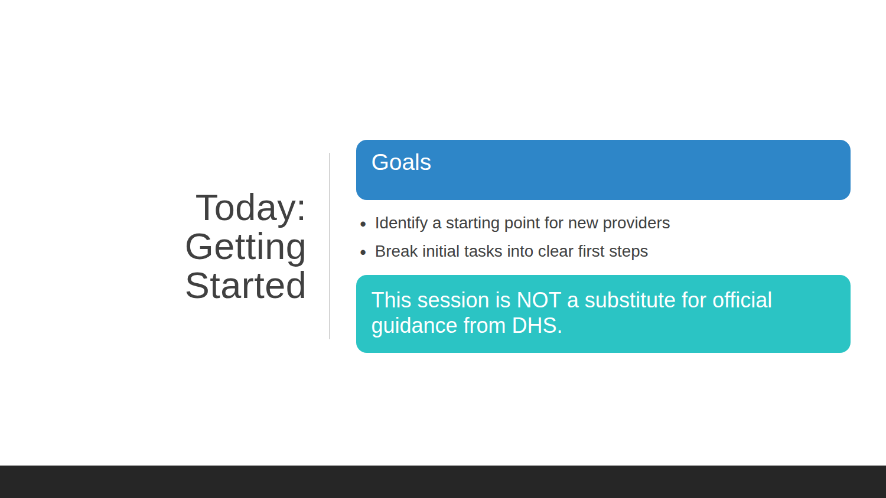Today:
Getting
Started
Goals
Identify a starting point for new providers
Break initial tasks into clear first steps
This session is NOT a substitute for official guidance from DHS.